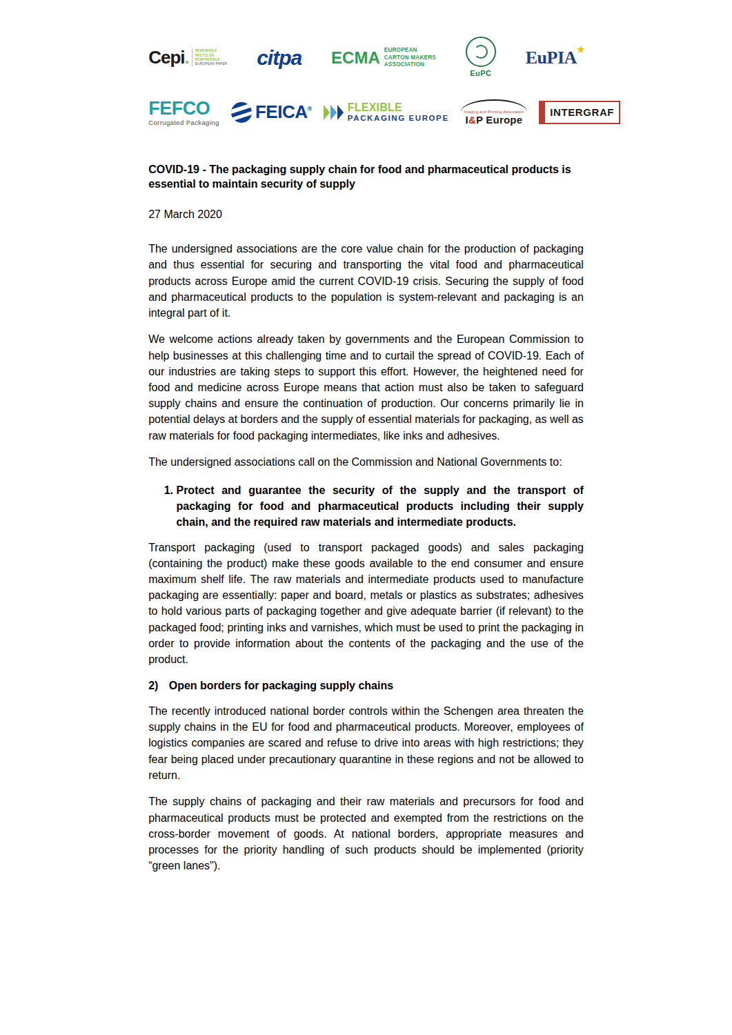Cepi.
RENEWABLE
RECYCLED
RESPONSIBLE
EUROPEAN PAPER
citpa
ECMA
EUROPEAN
CARTON MAKERS
ASSOCIATION
EuPC
EuPIA★
FEFCO
Corrugated Packaging
FEICA®
FLEXIBLE
PACKAGING EUROPE
Imaging and Printing Association
I&P Europe
INTERGRAF
COVID-19 - The packaging supply chain for food and pharmaceutical products is essential to maintain security of supply
27 March 2020
The undersigned associations are the core value chain for the production of packaging and thus essential for securing and transporting the vital food and pharmaceutical products across Europe amid the current COVID-19 crisis. Securing the supply of food and pharmaceutical products to the population is system-relevant and packaging is an integral part of it.
We welcome actions already taken by governments and the European Commission to help businesses at this challenging time and to curtail the spread of COVID-19. Each of our industries are taking steps to support this effort. However, the heightened need for food and medicine across Europe means that action must also be taken to safeguard supply chains and ensure the continuation of production. Our concerns primarily lie in potential delays at borders and the supply of essential materials for packaging, as well as raw materials for food packaging intermediates, like inks and adhesives.
The undersigned associations call on the Commission and National Governments to:
Protect and guarantee the security of the supply and the transport of packaging for food and pharmaceutical products including their supply chain, and the required raw materials and intermediate products.
Transport packaging (used to transport packaged goods) and sales packaging (containing the product) make these goods available to the end consumer and ensure maximum shelf life. The raw materials and intermediate products used to manufacture packaging are essentially: paper and board, metals or plastics as substrates; adhesives to hold various parts of packaging together and give adequate barrier (if relevant) to the packaged food; printing inks and varnishes, which must be used to print the packaging in order to provide information about the contents of the packaging and the use of the product.
2) Open borders for packaging supply chains
The recently introduced national border controls within the Schengen area threaten the supply chains in the EU for food and pharmaceutical products. Moreover, employees of logistics companies are scared and refuse to drive into areas with high restrictions; they fear being placed under precautionary quarantine in these regions and not be allowed to return.
The supply chains of packaging and their raw materials and precursors for food and pharmaceutical products must be protected and exempted from the restrictions on the cross-border movement of goods. At national borders, appropriate measures and processes for the priority handling of such products should be implemented (priority “green lanes").